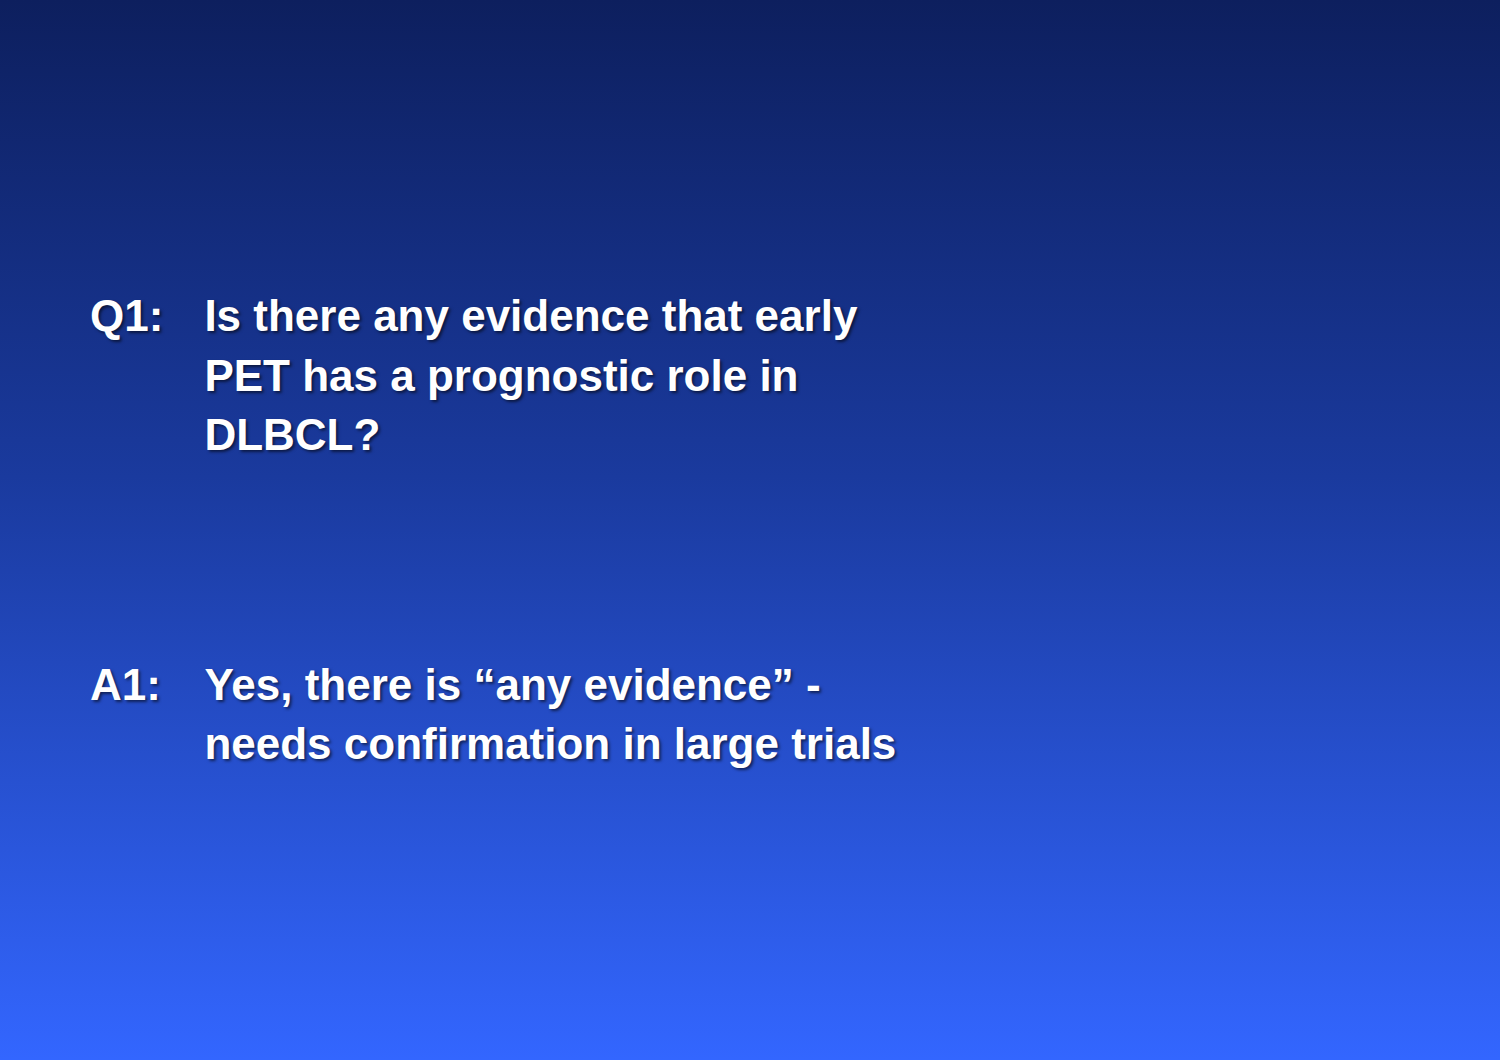Q1: Is there any evidence that early PET has a prognostic role in DLBCL?
A1: Yes, there is “any evidence” - needs confirmation in large trials